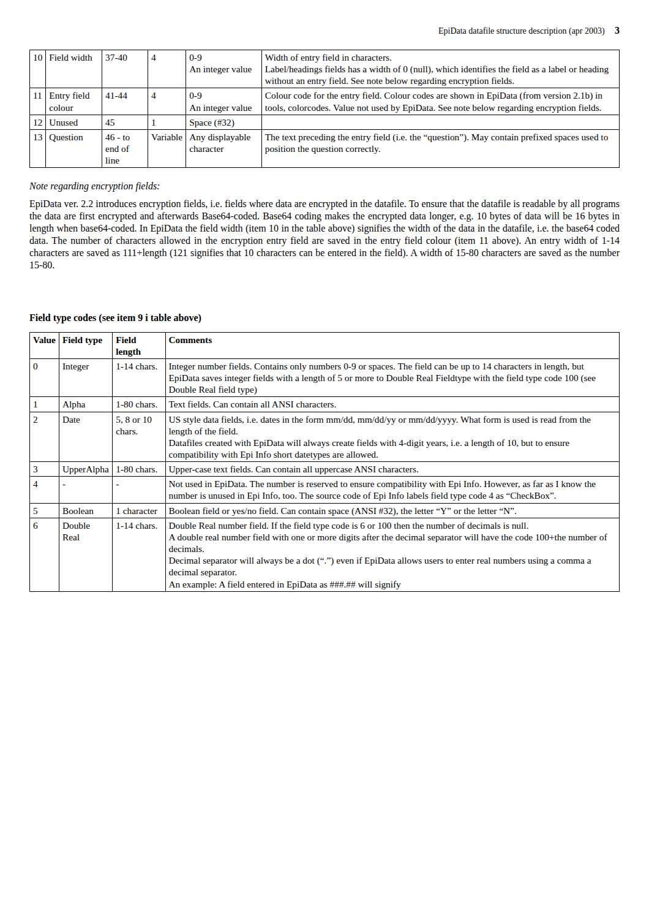EpiData datafile structure description (apr 2003) 3
| 10 | Field width | 37-40 | 4 | 0-9 An integer value | Width of entry field in characters. Label/headings fields has a width of 0 (null), which identifies the field as a label or heading without an entry field. See note below regarding encryption fields. |
| 11 | Entry field colour | 41-44 | 4 | 0-9 An integer value | Colour code for the entry field. Colour codes are shown in EpiData (from version 2.1b) in tools, colorcodes. Value not used by EpiData. See note below regarding encryption fields. |
| 12 | Unused | 45 | 1 | Space (#32) | |
| 13 | Question | 46 - to end of line | Variable | Any displayable character | The text preceding the entry field (i.e. the “question”). May contain prefixed spaces used to position the question correctly. |
Note regarding encryption fields:
EpiData ver. 2.2 introduces encryption fields, i.e. fields where data are encrypted in the datafile. To ensure that the datafile is readable by all programs the data are first encrypted and afterwards Base64-coded. Base64 coding makes the encrypted data longer, e.g. 10 bytes of data will be 16 bytes in length when base64-coded. In EpiData the field width (item 10 in the table above) signifies the width of the data in the datafile, i.e. the base64 coded data. The number of characters allowed in the encryption entry field are saved in the entry field colour (item 11 above). An entry width of 1-14 characters are saved as 111+length (121 signifies that 10 characters can be entered in the field). A width of 15-80 characters are saved as the number 15-80.
Field type codes (see item 9 i table above)
| Value | Field type | Field length | Comments |
| --- | --- | --- | --- |
| 0 | Integer | 1-14 chars. | Integer number fields. Contains only numbers 0-9 or spaces. The field can be up to 14 characters in length, but EpiData saves integer fields with a length of 5 or more to Double Real Fieldtype with the field type code 100 (see Double Real field type) |
| 1 | Alpha | 1-80 chars. | Text fields. Can contain all ANSI characters. |
| 2 | Date | 5, 8 or 10 chars. | US style data fields, i.e. dates in the form mm/dd, mm/dd/yy or mm/dd/yyyy. What form is used is read from the length of the field. Datafiles created with EpiData will always create fields with 4-digit years, i.e. a length of 10, but to ensure compatibility with Epi Info short datetypes are allowed. |
| 3 | UpperAlpha | 1-80 chars. | Upper-case text fields. Can contain all uppercase ANSI characters. |
| 4 | - | - | Not used in EpiData. The number is reserved to ensure compatibility with Epi Info. However, as far as I know the number is unused in Epi Info, too. The source code of Epi Info labels field type code 4 as “CheckBox”. |
| 5 | Boolean | 1 character | Boolean field or yes/no field. Can contain space (ANSI #32), the letter “Y” or the letter “N”. |
| 6 | Double Real | 1-14 chars. | Double Real number field. If the field type code is 6 or 100 then the number of decimals is null. A double real number field with one or more digits after the decimal separator will have the code 100+the number of decimals. Decimal separator will always be a dot (“.”) even if EpiData allows users to enter real numbers using a comma a decimal separator. An example: A field entered in EpiData as ###.## will signify |